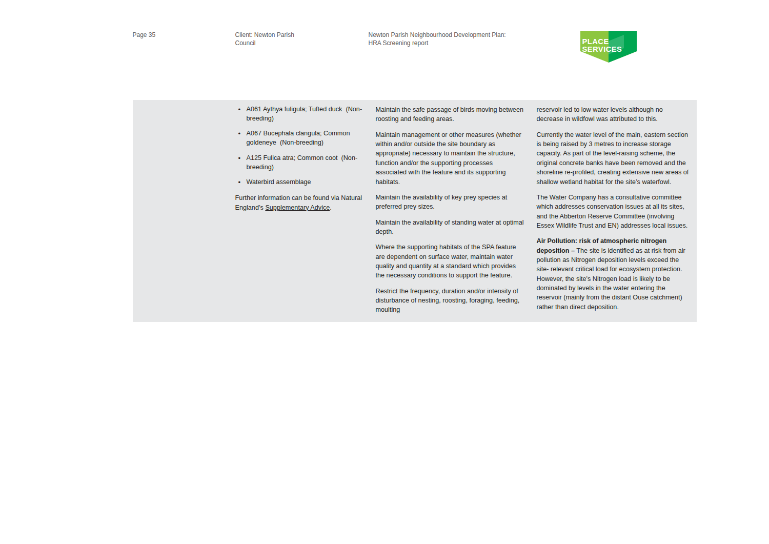Page 35
Client: Newton Parish
Council
Newton Parish Neighbourhood Development Plan:
HRA Screening report
PLACE
SERVICES
| | | A061 Aythya fuligula; Tufted duck (Non-breeding) A067 Bucephala clangula; Common goldeneye (Non-breeding) A125 Fulica atra; Common coot (Non-breeding) Waterbird assemblage Further information can be found via Natural England’s Supplementary Advice . | Maintain the safe passage of birds moving between roosting and feeding areas. Maintain management or other measures (whether within and/or outside the site boundary as appropriate) necessary to maintain the structure, function and/or the supporting processes associated with the feature and its supporting habitats. Maintain the availability of key prey species at preferred prey sizes. Maintain the availability of standing water at optimal depth. Where the supporting habitats of the SPA feature are dependent on surface water, maintain water quality and quantity at a standard which provides the necessary conditions to support the feature. Restrict the frequency, duration and/or intensity of disturbance of nesting, roosting, foraging, feeding, moulting | reservoir led to low water levels although no decrease in wildfowl was attributed to this. Currently the water level of the main, eastern section is being raised by 3 metres to increase storage capacity. As part of the level-raising scheme, the original concrete banks have been removed and the shoreline re-profiled, creating extensive new areas of shallow wetland habitat for the site’s waterfowl. The Water Company has a consultative committee which addresses conservation issues at all its sites, and the Abberton Reserve Committee (involving Essex Wildlife Trust and EN) addresses local issues. Air Pollution: risk of atmospheric nitrogen deposition – The site is identified as at risk from air pollution as Nitrogen deposition levels exceed the site- relevant critical load for ecosystem protection. However, the site's Nitrogen load is likely to be dominated by levels in the water entering the reservoir (mainly from the distant Ouse catchment) rather than direct deposition. |